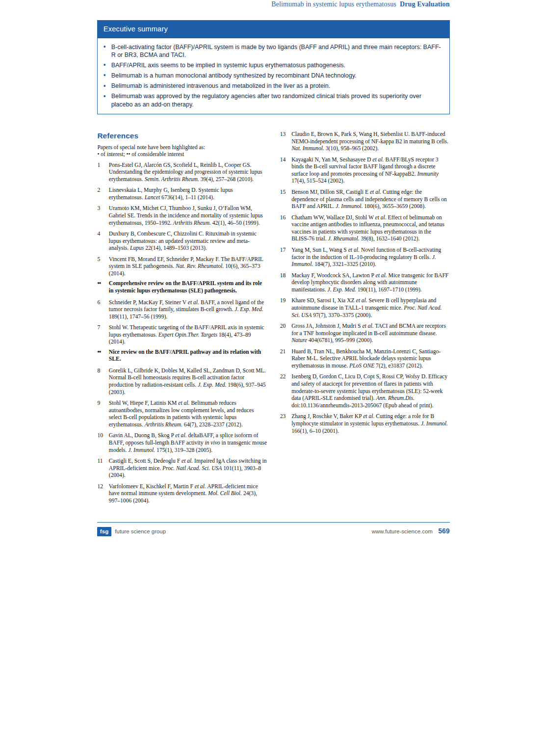Belimumab in systemic lupus erythematosus Drug Evaluation
Executive summary
B-cell-activating factor (BAFF)/APRIL system is made by two ligands (BAFF and APRIL) and three main receptors: BAFF-R or BR3, BCMA and TACI.
BAFF/APRIL axis seems to be implied in systemic lupus erythematosus pathogenesis.
Belimumab is a human monoclonal antibody synthesized by recombinant DNA technology.
Belimumab is administered intravenous and metabolized in the liver as a protein.
Belimumab was approved by the regulatory agencies after two randomized clinical trials proved its superiority over placebo as an add-on therapy.
References
Papers of special note have been highlighted as:
• of interest; •• of considerable interest
Pons-Estel GJ, Alarcón GS, Scofield L, Reinlib L, Cooper GS. Understanding the epidemiology and progression of systemic lupus erythematosus. Semin. Arthritis Rheum. 39(4), 257–268 (2010).
Lisnevskaia L, Murphy G, Isenberg D. Systemic lupus erythematosus. Lancet 6736(14), 1–11 (2014).
Uramoto KM, Michet CJ, Thumboo J, Sunku J, O’Fallon WM, Gabriel SE. Trends in the incidence and mortality of systemic lupus erythematosus, 1950–1992. Arthritis Rheum. 42(1), 46–50 (1999).
Duxbury B, Combescure C, Chizzolini C. Rituximab in systemic lupus erythematosus: an updated systematic review and meta-analysis. Lupus 22(14), 1489–1503 (2013).
Vincent FB, Morand EF, Schneider P, Mackay F. The BAFF/APRIL system in SLE pathogenesis. Nat. Rev. Rheumatol. 10(6), 365–373 (2014).
Comprehensive review on the BAFF/APRIL system and its role in systemic lupus erythematosus (SLE) pathogenesis.
Schneider P, MacKay F, Steiner V et al. BAFF, a novel ligand of the tumor necrosis factor family, stimulates B-cell growth. J. Exp. Med. 189(11), 1747–56 (1999).
Stohl W. Therapeutic targeting of the BAFF/APRIL axis in systemic lupus erythematosus. Expert Opin.Ther. Targets 18(4), 473–89 (2014).
Nice review on the BAFF/APRIL pathway and its relation with SLE.
Gorelik L, Gilbride K, Dobles M, Kalled SL, Zandman D, Scott ML. Normal B-cell homeostasis requires B-cell activation factor production by radiation-resistant cells. J. Exp. Med. 198(6), 937–945 (2003).
Stohl W, Hiepe F, Latinis KM et al. Belimumab reduces autoantibodies, normalizes low complement levels, and reduces select B-cell populations in patients with systemic lupus erythematosus. Arthritis Rheum. 64(7), 2328–2337 (2012).
Gavin AL, Duong B, Skog P et al. deltaBAFF, a splice isoform of BAFF, opposes full-length BAFF activity in vivo in transgenic mouse models. J. Immunol. 175(1), 319–328 (2005).
Castigli E, Scott S, Dedeoglu F et al. Impaired IgA class switching in APRIL-deficient mice. Proc. Natl Acad. Sci. USA 101(11), 3903–8 (2004).
Varfolomeev E, Kischkel F, Martin F et al. APRIL-deficient mice have normal immune system development. Mol. Cell Biol. 24(3), 997–1006 (2004).
Claudio E, Brown K, Park S, Wang H, Siebenlist U. BAFF-induced NEMO-independent processing of NF-kappa B2 in maturing B cells. Nat. Immunol. 3(10), 958–965 (2002).
Kayagaki N, Yan M, Seshasayee D et al. BAFF/BLyS receptor 3 binds the B-cell survival factor BAFF ligand through a discrete surface loop and promotes processing of NF-kappaB2. Immunity 17(4), 515–524 (2002).
Benson MJ, Dillon SR, Castigli E et al. Cutting edge: the dependence of plasma cells and independence of memory B cells on BAFF and APRIL. J. Immunol. 180(6), 3655–3659 (2008).
Chatham WW, Wallace DJ, Stohl W et al. Effect of belimumab on vaccine antigen antibodies to influenza, pneumococcal, and tetanus vaccines in patients with systemic lupus erythematosus in the BLISS-76 trial. J. Rheumatol. 39(8), 1632–1640 (2012).
Yang M, Sun L, Wang S et al. Novel function of B-cell-activating factor in the induction of IL-10-producing regulatory B cells. J. Immunol. 184(7), 3321–3325 (2010).
Mackay F, Woodcock SA, Lawton P et al. Mice transgenic for BAFF develop lymphocytic disorders along with autoimmune manifestations. J. Exp. Med. 190(11), 1697–1710 (1999).
Khare SD, Sarosi I, Xia XZ et al. Severe B cell hyperplasia and autoimmune disease in TALL-1 transgenic mice. Proc. Natl Acad. Sci. USA 97(7), 3370–3375 (2000).
Gross JA, Johnston J, Mudri S et al. TACI and BCMA are receptors for a TNF homologue implicated in B-cell autoimmune disease. Nature 404(6781), 995–999 (2000).
Huard B, Tran NL, Benkhoucha M, Manzin-Lorenzi C, Santiago-Raber M-L. Selective APRIL blockade delays systemic lupus erythematosus in mouse. PLoS ONE 7(2), e31837 (2012).
Isenberg D, Gordon C, Licu D, Copt S, Rossi CP, Wofsy D. Efficacy and safety of atacicept for prevention of flares in patients with moderate-to-severe systemic lupus erythematosus (SLE): 52-week data (APRIL-SLE randomised trial). Ann. Rheum.Dis. doi:10.1136/annrheumdis-2013-205067 (Epub ahead of print).
Zhang J, Roschke V, Baker KP et al. Cutting edge: a role for B lymphocyte stimulator in systemic lupus erythematosus. J. Immunol. 166(1), 6–10 (2001).
fsg future science group
www.future-science.com 569